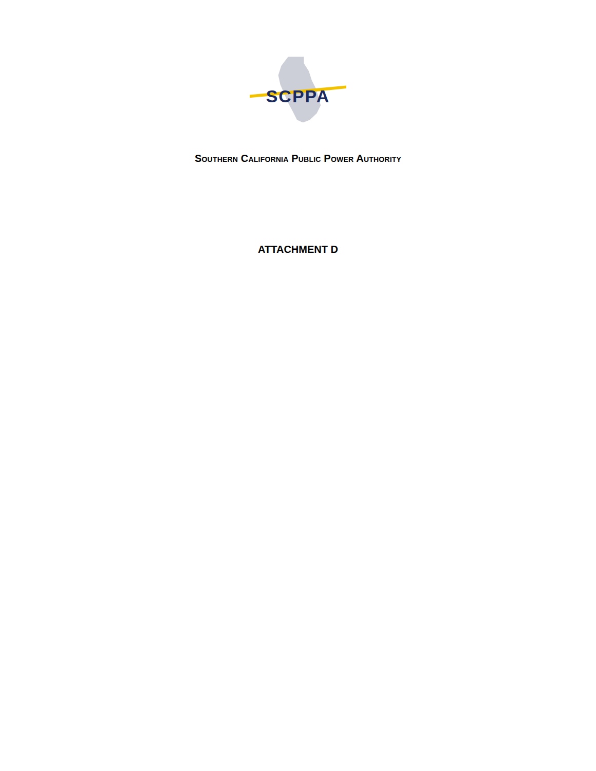SCPPA
Southern California Public Power Authority
ATTACHMENT D